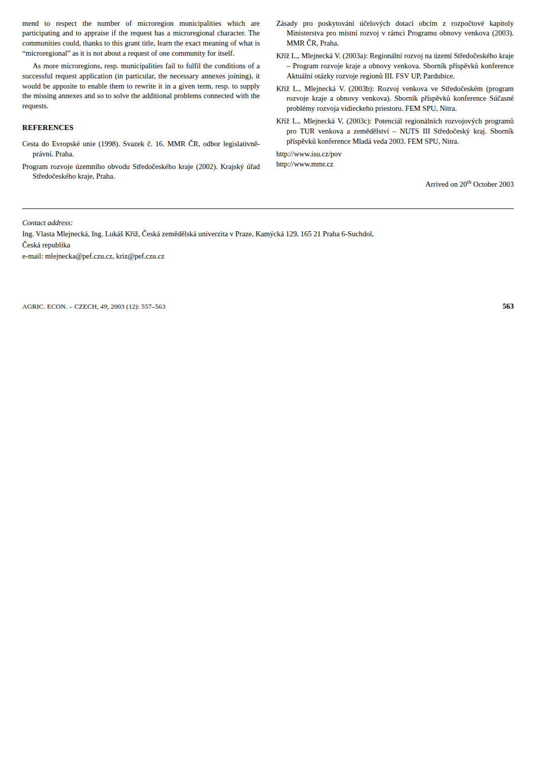mend to respect the number of microregion municipalities which are participating and to appraise if the request has a microregional character. The communities could, thanks to this grant title, learn the exact meaning of what is “microregional” as it is not about a request of one community for itself.
As more microregions, resp. municipalities fail to fulfil the conditions of a successful request application (in particular, the necessary annexes joining), it would be apposite to enable them to rewrite it in a given term, resp. to supply the missing annexes and so to solve the additional problems connected with the requests.
REFERENCES
Cesta do Evropské unie (1998). Svazek č. 16. MMR ČR, odbor legislativně-právní. Praha.
Program rozvoje územního obvodu Středočeského kraje (2002). Krajský úřad Středočeského kraje, Praha.
Zásady pro poskytování účelových dotací obcím z rozpočtové kapitoly Ministerstva pro místní rozvoj v rámci Programu obnovy venkova (2003). MMR ČR, Praha.
Kříž L., Mlejnecká V. (2003a): Regionální rozvoj na území Středočeského kraje – Program rozvoje kraje a obnovy venkova. Sborník příspěvků konference Aktuální otázky rozvoje regionů III. FSV UP, Pardubice.
Kříž L., Mlejnecká V. (2003b): Rozvoj venkova ve Středočeském (program rozvoje kraje a obnovy venkova). Sborník příspěvků konference Súčasné problémy rozvoja vidieckeho priestoru. FEM SPU, Nitra.
Kříž L., Mlejnecká V. (2003c): Potenciál regionálních rozvojových programů pro TUR venkova a zemědělství – NUTS III Středočeský kraj. Sborník příspěvků konference Mladá veda 2003. FEM SPU, Nitra.
http://www.isu.cz/pov
http://www.mmr.cz
Arrived on 20th October 2003
Contact address:
Ing. Vlasta Mlejnecká, Ing. Lukáš Kříž, Česká zemědělská univerzita v Praze, Kamýcká 129, 165 21 Praha 6-Suchdol,
Česká republika
e-mail: mlejnecka@pef.czu.cz, kriz@pef.czu.cz
AGRIC. ECON. – CZECH, 49, 2003 (12): 557–563
563